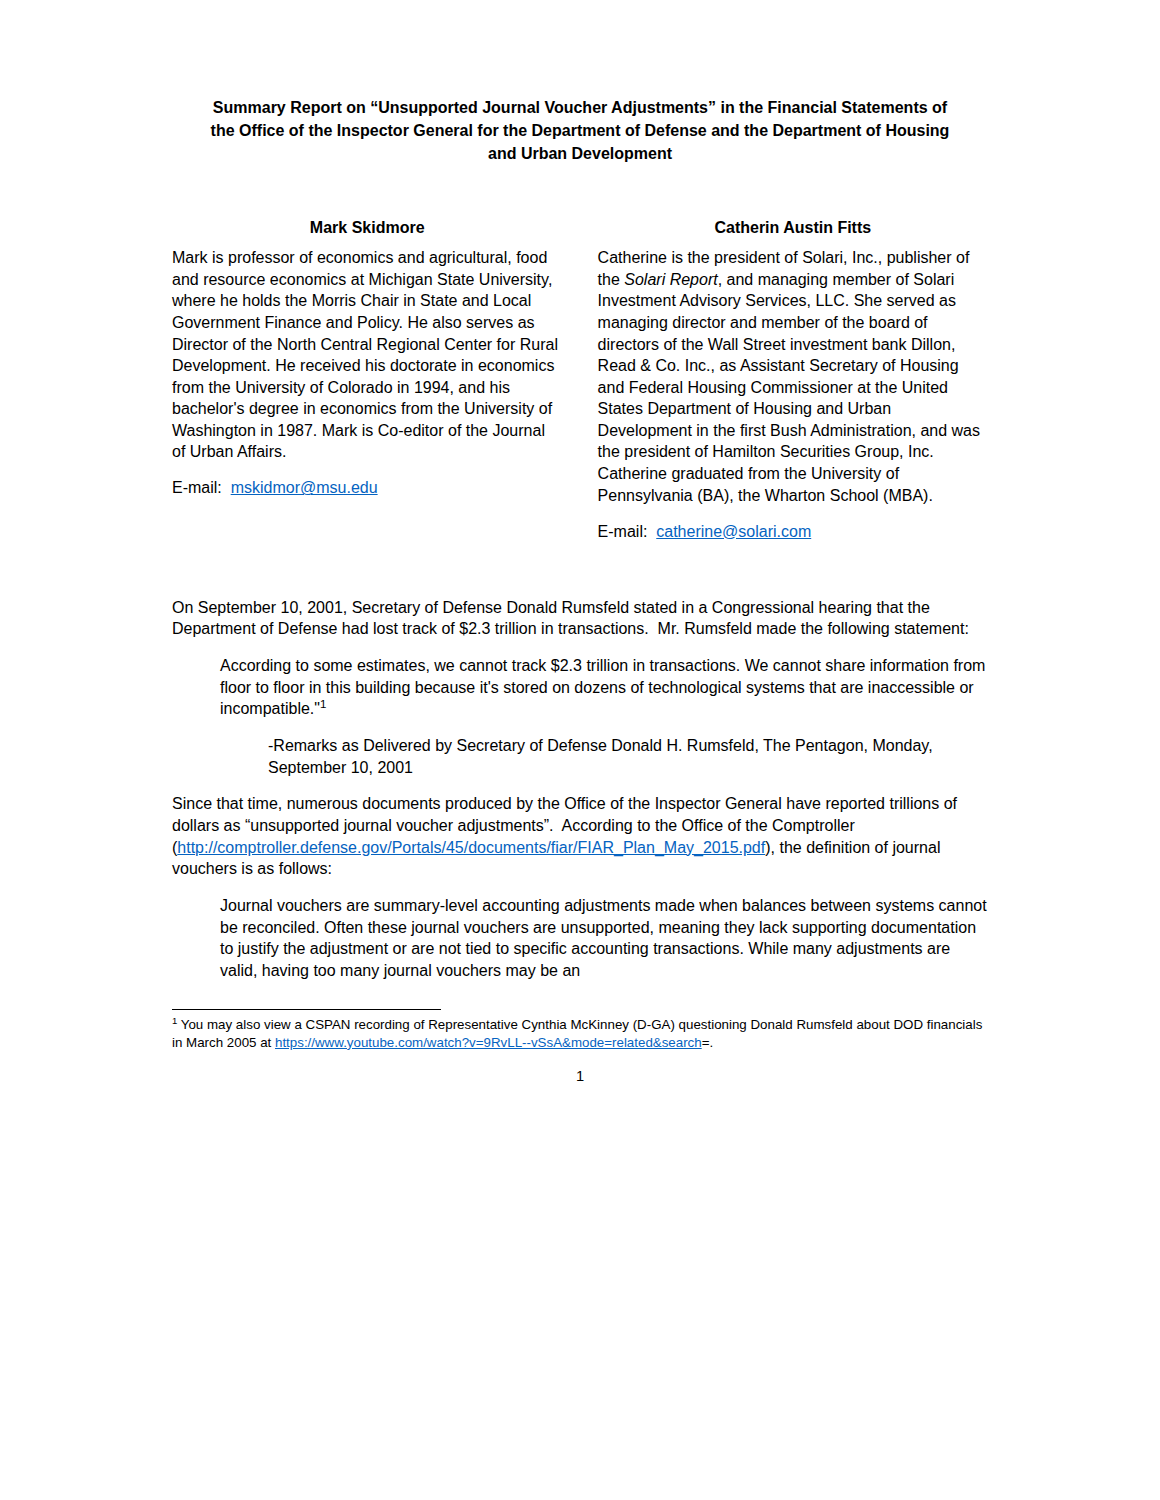Summary Report on “Unsupported Journal Voucher Adjustments” in the Financial Statements of the Office of the Inspector General for the Department of Defense and the Department of Housing and Urban Development
Mark Skidmore
Mark is professor of economics and agricultural, food and resource economics at Michigan State University, where he holds the Morris Chair in State and Local Government Finance and Policy. He also serves as Director of the North Central Regional Center for Rural Development. He received his doctorate in economics from the University of Colorado in 1994, and his bachelor's degree in economics from the University of Washington in 1987. Mark is Co-editor of the Journal of Urban Affairs.
E-mail: mskidmor@msu.edu
Catherin Austin Fitts
Catherine is the president of Solari, Inc., publisher of the Solari Report, and managing member of Solari Investment Advisory Services, LLC. She served as managing director and member of the board of directors of the Wall Street investment bank Dillon, Read & Co. Inc., as Assistant Secretary of Housing and Federal Housing Commissioner at the United States Department of Housing and Urban Development in the first Bush Administration, and was the president of Hamilton Securities Group, Inc. Catherine graduated from the University of Pennsylvania (BA), the Wharton School (MBA).
E-mail: catherine@solari.com
On September 10, 2001, Secretary of Defense Donald Rumsfeld stated in a Congressional hearing that the Department of Defense had lost track of $2.3 trillion in transactions. Mr. Rumsfeld made the following statement:
According to some estimates, we cannot track $2.3 trillion in transactions. We cannot share information from floor to floor in this building because it's stored on dozens of technological systems that are inaccessible or incompatible."1
-Remarks as Delivered by Secretary of Defense Donald H. Rumsfeld, The Pentagon, Monday, September 10, 2001
Since that time, numerous documents produced by the Office of the Inspector General have reported trillions of dollars as “unsupported journal voucher adjustments”. According to the Office of the Comptroller (http://comptroller.defense.gov/Portals/45/documents/fiar/FIAR_Plan_May_2015.pdf), the definition of journal vouchers is as follows:
Journal vouchers are summary-level accounting adjustments made when balances between systems cannot be reconciled. Often these journal vouchers are unsupported, meaning they lack supporting documentation to justify the adjustment or are not tied to specific accounting transactions. While many adjustments are valid, having too many journal vouchers may be an
1 You may also view a CSPAN recording of Representative Cynthia McKinney (D-GA) questioning Donald Rumsfeld about DOD financials in March 2005 at https://www.youtube.com/watch?v=9RvLL--vSsA&mode=related&search=.
1